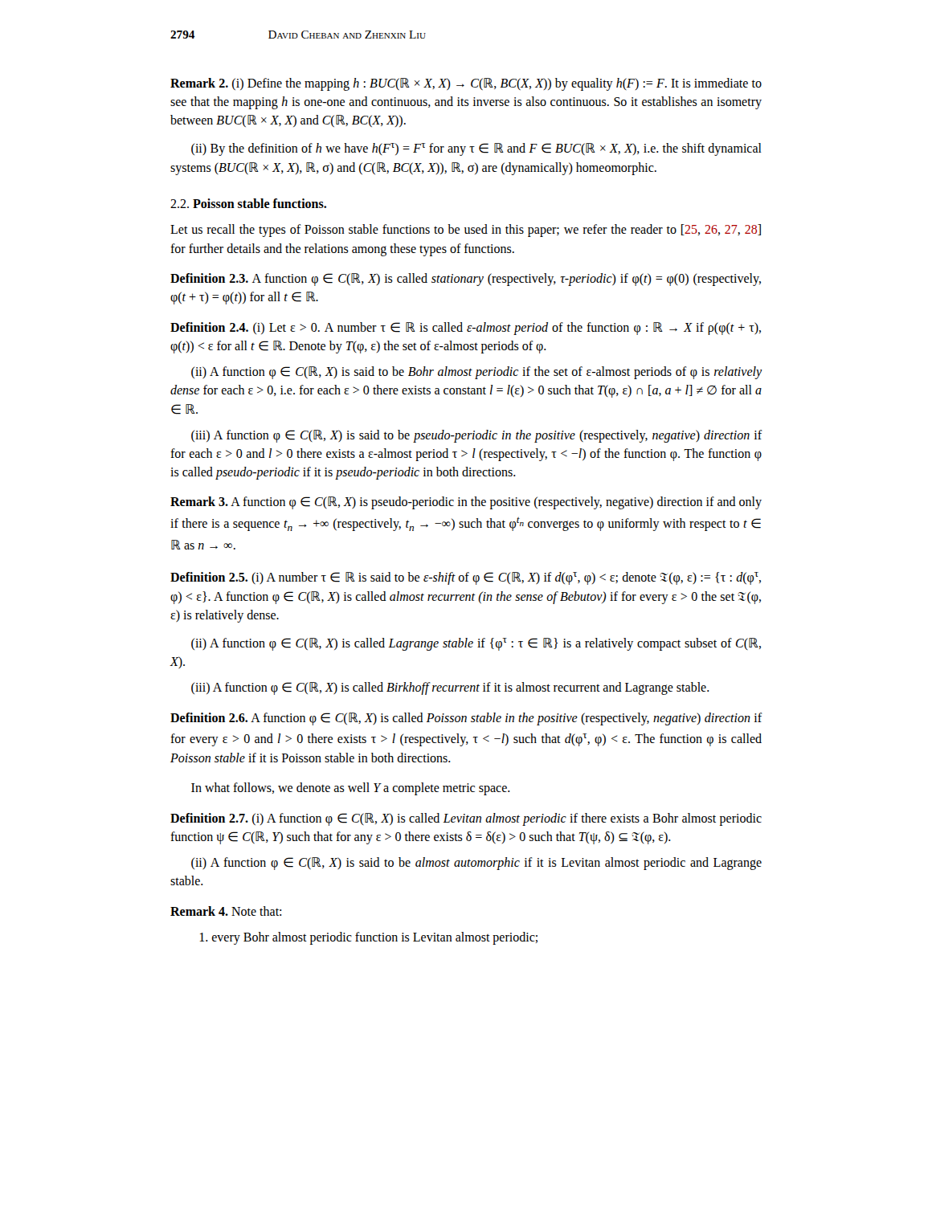2794 David Cheban and Zhenxin Liu
Remark 2. (i) Define the mapping h : BUC(ℝ × X, X) → C(ℝ, BC(X, X)) by equality h(F) := F. It is immediate to see that the mapping h is one-one and continuous, and its inverse is also continuous. So it establishes an isometry between BUC(ℝ × X, X) and C(ℝ, BC(X, X)).
(ii) By the definition of h we have h(Fτ) = Fτ for any τ ∈ ℝ and F ∈ BUC(ℝ × X, X), i.e. the shift dynamical systems (BUC(ℝ × X, X), ℝ, σ) and (C(ℝ, BC(X, X)), ℝ, σ) are (dynamically) homeomorphic.
2.2. Poisson stable functions.
Let us recall the types of Poisson stable functions to be used in this paper; we refer the reader to [25, 26, 27, 28] for further details and the relations among these types of functions.
Definition 2.3. A function φ ∈ C(ℝ, X) is called stationary (respectively, τ-periodic) if φ(t) = φ(0) (respectively, φ(t + τ) = φ(t)) for all t ∈ ℝ.
Definition 2.4. (i) Let ε > 0. A number τ ∈ ℝ is called ε-almost period of the function φ : ℝ → X if ρ(φ(t + τ), φ(t)) < ε for all t ∈ ℝ. Denote by T(φ, ε) the set of ε-almost periods of φ.
(ii) A function φ ∈ C(ℝ, X) is said to be Bohr almost periodic if the set of ε-almost periods of φ is relatively dense for each ε > 0, i.e. for each ε > 0 there exists a constant l = l(ε) > 0 such that T(φ, ε) ∩ [a, a + l] ≠ ∅ for all a ∈ ℝ.
(iii) A function φ ∈ C(ℝ, X) is said to be pseudo-periodic in the positive (respectively, negative) direction if for each ε > 0 and l > 0 there exists a ε-almost period τ > l (respectively, τ < −l) of the function φ. The function φ is called pseudo-periodic if it is pseudo-periodic in both directions.
Remark 3. A function φ ∈ C(ℝ, X) is pseudo-periodic in the positive (respectively, negative) direction if and only if there is a sequence tn → +∞ (respectively, tn → −∞) such that φtn converges to φ uniformly with respect to t ∈ ℝ as n → ∞.
Definition 2.5. (i) A number τ ∈ ℝ is said to be ε-shift of φ ∈ C(ℝ, X) if d(φτ, φ) < ε; denote 𝔗(φ, ε) := {τ : d(φτ, φ) < ε}. A function φ ∈ C(ℝ, X) is called almost recurrent (in the sense of Bebutov) if for every ε > 0 the set 𝔗(φ, ε) is relatively dense.
(ii) A function φ ∈ C(ℝ, X) is called Lagrange stable if {φτ : τ ∈ ℝ} is a relatively compact subset of C(ℝ, X).
(iii) A function φ ∈ C(ℝ, X) is called Birkhoff recurrent if it is almost recurrent and Lagrange stable.
Definition 2.6. A function φ ∈ C(ℝ, X) is called Poisson stable in the positive (respectively, negative) direction if for every ε > 0 and l > 0 there exists τ > l (respectively, τ < −l) such that d(φτ, φ) < ε. The function φ is called Poisson stable if it is Poisson stable in both directions.
In what follows, we denote as well Y a complete metric space.
Definition 2.7. (i) A function φ ∈ C(ℝ, X) is called Levitan almost periodic if there exists a Bohr almost periodic function ψ ∈ C(ℝ, Y) such that for any ε > 0 there exists δ = δ(ε) > 0 such that T(ψ, δ) ⊆ 𝔗(φ, ε).
(ii) A function φ ∈ C(ℝ, X) is said to be almost automorphic if it is Levitan almost periodic and Lagrange stable.
Remark 4. Note that:
every Bohr almost periodic function is Levitan almost periodic;